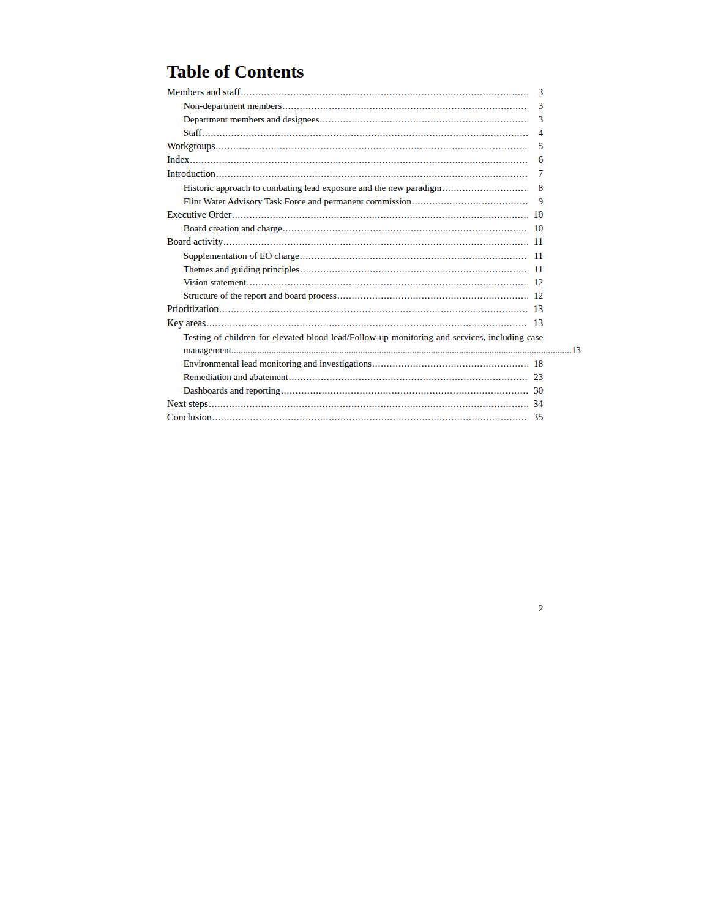Table of Contents
Members and staff ........................................................................................................................................................... 3
Non-department members ......................................................................................................................... 3
Department members and designees ....................................................................................................... 3
Staff ................................................................................................................................................................. 4
Workgroups ..................................................................................................................................................................... 5
Index ................................................................................................................................................................................. 6
Introduction ..................................................................................................................................................................... 7
Historic approach to combating lead exposure and the new paradigm .................................................... 8
Flint Water Advisory Task Force and permanent commission ..................................................................... 9
Executive Order ............................................................................................................................................................. 10
Board creation and charge ......................................................................................................................... 10
Board activity ................................................................................................................................................................. 11
Supplementation of EO charge ................................................................................................................. 11
Themes and guiding principles ................................................................................................................. 11
Vision statement ......................................................................................................................................... 12
Structure of the report and board process ............................................................................................. 12
Prioritization ................................................................................................................................................................... 13
Key areas ......................................................................................................................................................................... 13
Testing of children for elevated blood lead/Follow-up monitoring and services, including case
management ................................................................................................................................................. 13
Environmental lead monitoring and investigations ..................................................................................... 18
Remediation and abatement ............................................................................................................................. 23
Dashboards and reporting ................................................................................................................................. 30
Next steps ....................................................................................................................................................................... 34
Conclusion ....................................................................................................................................................................... 35
2